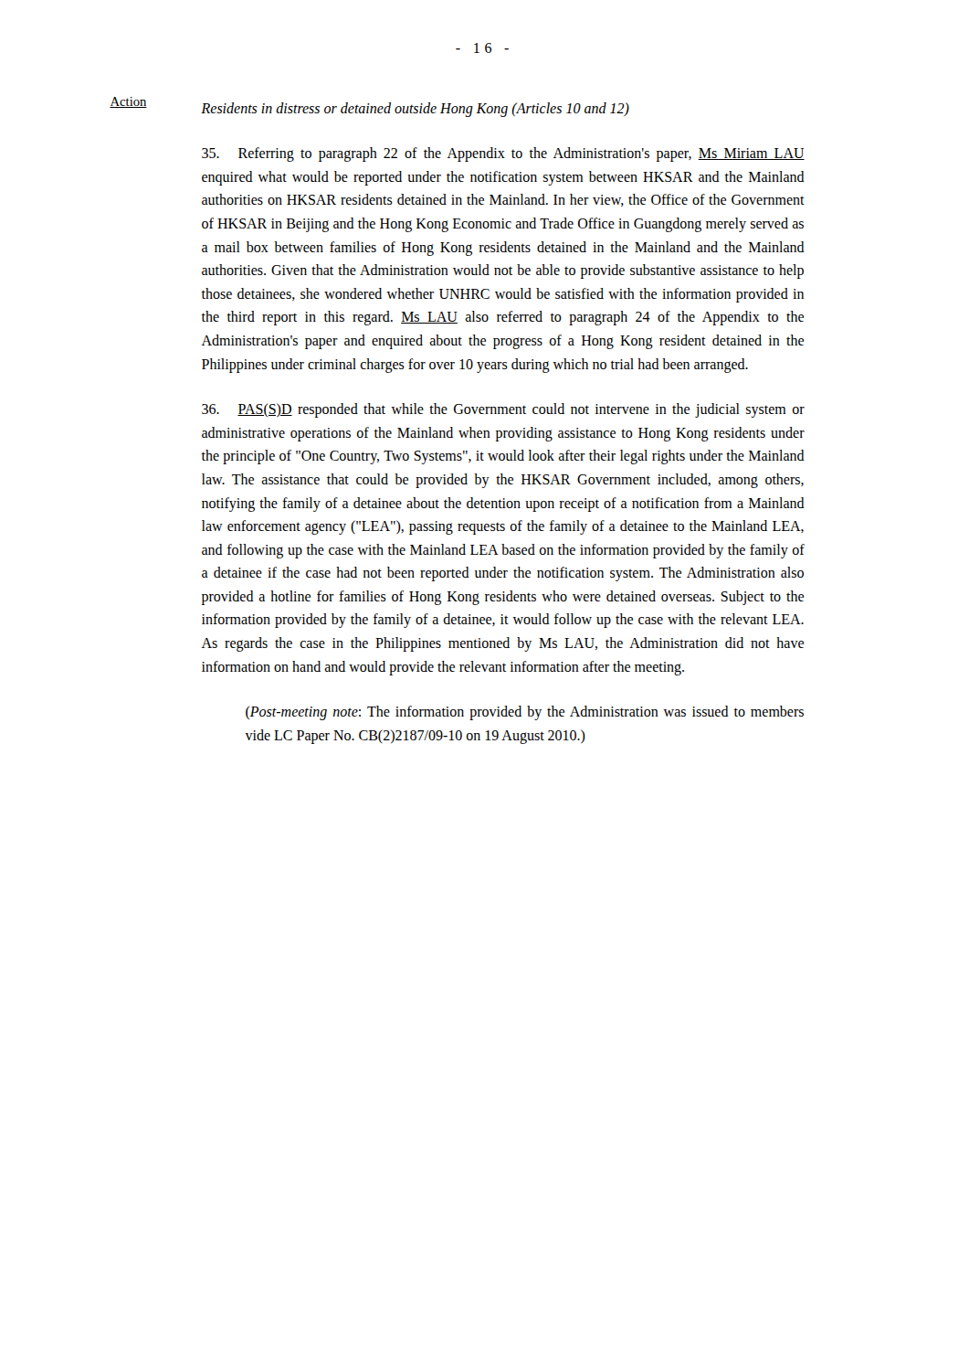- 16 -
Action
Residents in distress or detained outside Hong Kong (Articles 10 and 12)
35. Referring to paragraph 22 of the Appendix to the Administration's paper, Ms Miriam LAU enquired what would be reported under the notification system between HKSAR and the Mainland authorities on HKSAR residents detained in the Mainland. In her view, the Office of the Government of HKSAR in Beijing and the Hong Kong Economic and Trade Office in Guangdong merely served as a mail box between families of Hong Kong residents detained in the Mainland and the Mainland authorities. Given that the Administration would not be able to provide substantive assistance to help those detainees, she wondered whether UNHRC would be satisfied with the information provided in the third report in this regard. Ms LAU also referred to paragraph 24 of the Appendix to the Administration's paper and enquired about the progress of a Hong Kong resident detained in the Philippines under criminal charges for over 10 years during which no trial had been arranged.
36. PAS(S)D responded that while the Government could not intervene in the judicial system or administrative operations of the Mainland when providing assistance to Hong Kong residents under the principle of "One Country, Two Systems", it would look after their legal rights under the Mainland law. The assistance that could be provided by the HKSAR Government included, among others, notifying the family of a detainee about the detention upon receipt of a notification from a Mainland law enforcement agency ("LEA"), passing requests of the family of a detainee to the Mainland LEA, and following up the case with the Mainland LEA based on the information provided by the family of a detainee if the case had not been reported under the notification system. The Administration also provided a hotline for families of Hong Kong residents who were detained overseas. Subject to the information provided by the family of a detainee, it would follow up the case with the relevant LEA. As regards the case in the Philippines mentioned by Ms LAU, the Administration did not have information on hand and would provide the relevant information after the meeting.
(Post-meeting note: The information provided by the Administration was issued to members vide LC Paper No. CB(2)2187/09-10 on 19 August 2010.)